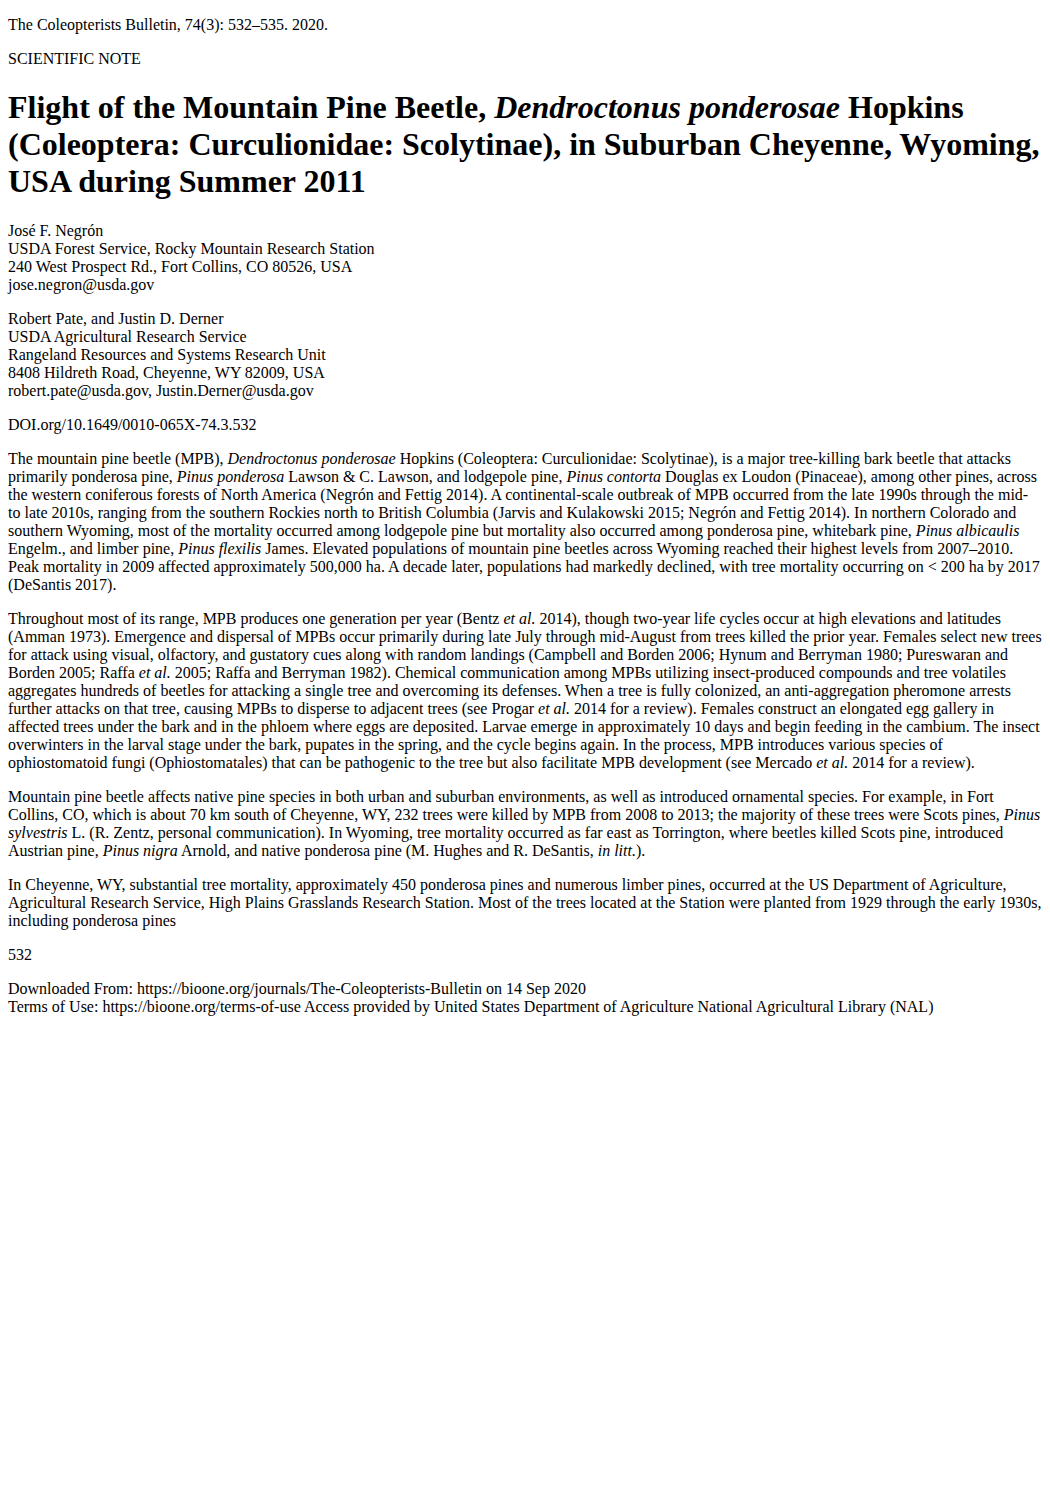The Coleopterists Bulletin, 74(3): 532–535. 2020.
SCIENTIFIC NOTE
Flight of the Mountain Pine Beetle, Dendroctonus ponderosae Hopkins (Coleoptera: Curculionidae: Scolytinae), in Suburban Cheyenne, Wyoming, USA during Summer 2011
José F. Negrón
USDA Forest Service, Rocky Mountain Research Station
240 West Prospect Rd., Fort Collins, CO 80526, USA
jose.negron@usda.gov
Robert Pate, and Justin D. Derner
USDA Agricultural Research Service
Rangeland Resources and Systems Research Unit
8408 Hildreth Road, Cheyenne, WY 82009, USA
robert.pate@usda.gov, Justin.Derner@usda.gov
DOI.org/10.1649/0010-065X-74.3.532
The mountain pine beetle (MPB), Dendroctonus ponderosae Hopkins (Coleoptera: Curculionidae: Scolytinae), is a major tree-killing bark beetle that attacks primarily ponderosa pine, Pinus ponderosa Lawson & C. Lawson, and lodgepole pine, Pinus contorta Douglas ex Loudon (Pinaceae), among other pines, across the western coniferous forests of North America (Negrón and Fettig 2014). A continental-scale outbreak of MPB occurred from the late 1990s through the mid- to late 2010s, ranging from the southern Rockies north to British Columbia (Jarvis and Kulakowski 2015; Negrón and Fettig 2014). In northern Colorado and southern Wyoming, most of the mortality occurred among lodgepole pine but mortality also occurred among ponderosa pine, whitebark pine, Pinus albicaulis Engelm., and limber pine, Pinus flexilis James. Elevated populations of mountain pine beetles across Wyoming reached their highest levels from 2007–2010. Peak mortality in 2009 affected approximately 500,000 ha. A decade later, populations had markedly declined, with tree mortality occurring on < 200 ha by 2017 (DeSantis 2017).
Throughout most of its range, MPB produces one generation per year (Bentz et al. 2014), though two-year life cycles occur at high elevations and latitudes (Amman 1973). Emergence and dispersal of MPBs occur primarily during late July through mid-August from trees killed the prior year. Females select new trees for attack using visual, olfactory, and gustatory cues along with random landings (Campbell and Borden 2006; Hynum and Berryman 1980; Pureswaran and Borden 2005; Raffa et al. 2005; Raffa and Berryman 1982). Chemical communication among MPBs utilizing insect-produced compounds and tree volatiles aggregates hundreds of beetles for attacking a single tree and overcoming its defenses. When a tree is fully colonized, an anti-aggregation pheromone arrests further attacks on that tree, causing MPBs to disperse to adjacent trees (see Progar et al. 2014 for a review). Females construct an elongated egg gallery in affected trees under the bark and in the phloem where eggs are deposited. Larvae emerge in approximately 10 days and begin feeding in the cambium. The insect overwinters in the larval stage under the bark, pupates in the spring, and the cycle begins again. In the process, MPB introduces various species of ophiostomatoid fungi (Ophiostomatales) that can be pathogenic to the tree but also facilitate MPB development (see Mercado et al. 2014 for a review).
Mountain pine beetle affects native pine species in both urban and suburban environments, as well as introduced ornamental species. For example, in Fort Collins, CO, which is about 70 km south of Cheyenne, WY, 232 trees were killed by MPB from 2008 to 2013; the majority of these trees were Scots pines, Pinus sylvestris L. (R. Zentz, personal communication). In Wyoming, tree mortality occurred as far east as Torrington, where beetles killed Scots pine, introduced Austrian pine, Pinus nigra Arnold, and native ponderosa pine (M. Hughes and R. DeSantis, in litt.).
In Cheyenne, WY, substantial tree mortality, approximately 450 ponderosa pines and numerous limber pines, occurred at the US Department of Agriculture, Agricultural Research Service, High Plains Grasslands Research Station. Most of the trees located at the Station were planted from 1929 through the early 1930s, including ponderosa pines
532
Downloaded From: https://bioone.org/journals/The-Coleopterists-Bulletin on 14 Sep 2020
Terms of Use: https://bioone.org/terms-of-use Access provided by United States Department of Agriculture National Agricultural Library (NAL)